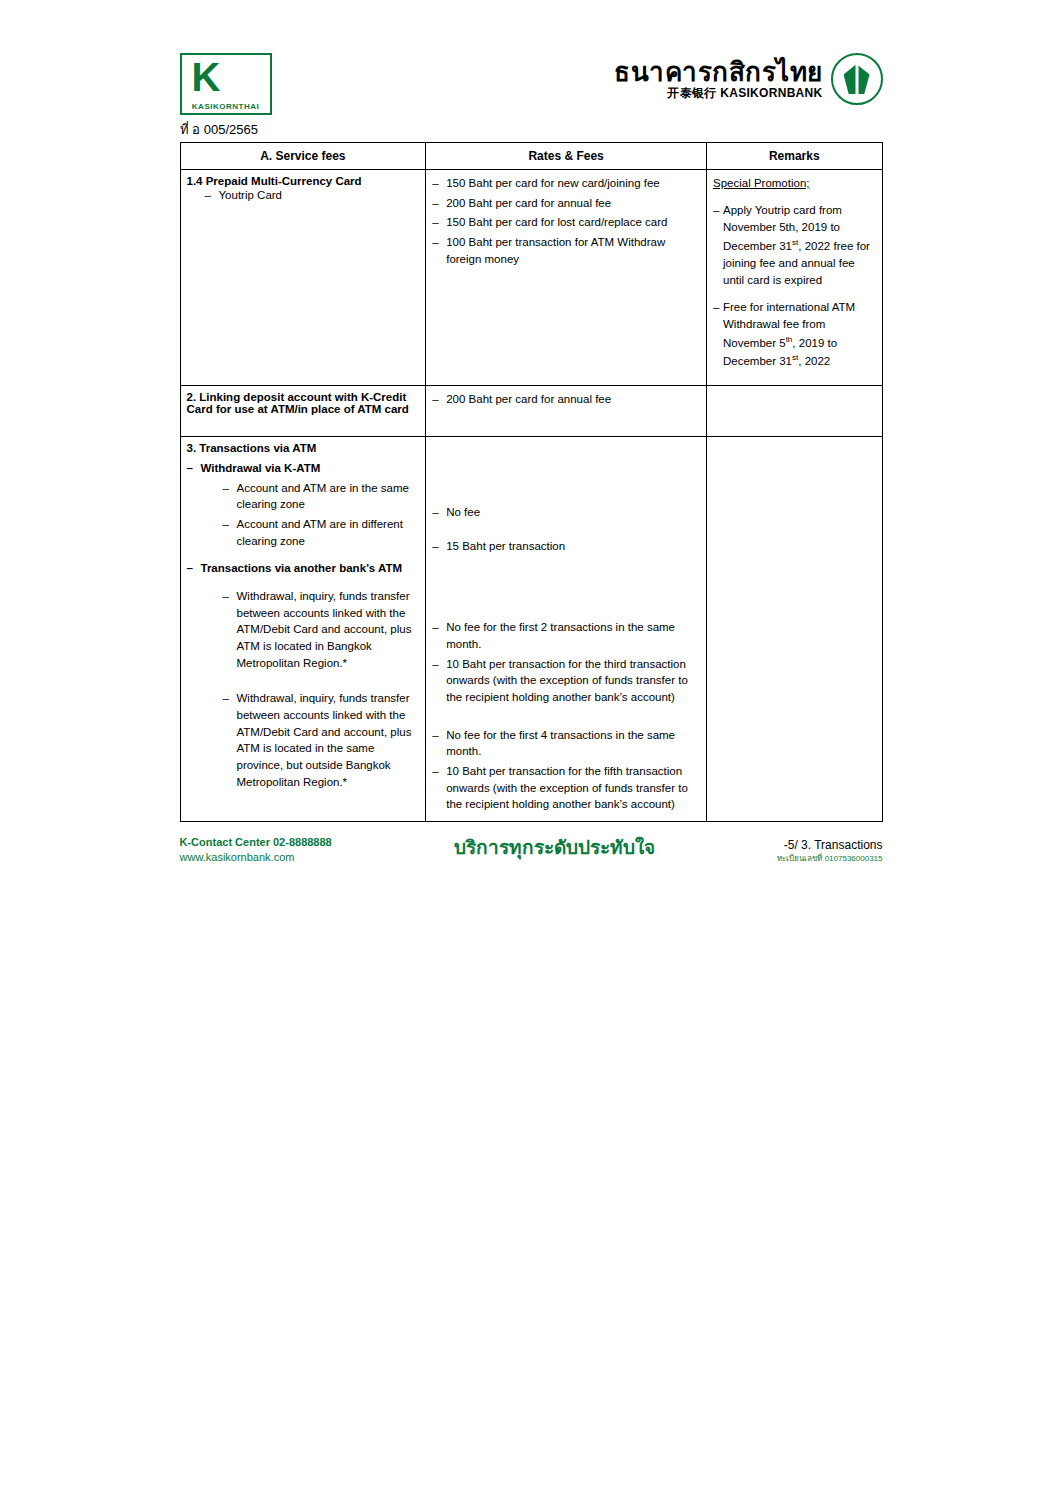K
KASIKORNTHAI
ที่ อ 005/2565
ธนาคารกสิกรไทย
开泰银行 KASIKORNBANK
| A. Service fees | Rates & Fees | Remarks |
| --- | --- | --- |
| 1.4 Prepaid Multi-Currency Card Youtrip Card | 150 Baht per card for new card/joining fee 200 Baht per card for annual fee 150 Baht per card for lost card/replace card 100 Baht per transaction for ATM Withdraw foreign money | Special Promotion; Apply Youtrip card from November 5th, 2019 to December 31 st , 2022 free for joining fee and annual fee until card is expired Free for international ATM Withdrawal fee from November 5 th , 2019 to December 31 st , 2022 |
| 2. Linking deposit account with K-Credit Card for use at ATM/in place of ATM card | 200 Baht per card for annual fee | |
| 3. Transactions via ATM Withdrawal via K-ATM Account and ATM are in the same clearing zone Account and ATM are in different clearing zone Transactions via another bank’s ATM Withdrawal, inquiry, funds transfer between accounts linked with the ATM/Debit Card and account, plus ATM is located in Bangkok Metropolitan Region.* Withdrawal, inquiry, funds transfer between accounts linked with the ATM/Debit Card and account, plus ATM is located in the same province, but outside Bangkok Metropolitan Region.* | No fee 15 Baht per transaction No fee for the first 2 transactions in the same month. 10 Baht per transaction for the third transaction onwards (with the exception of funds transfer to the recipient holding another bank’s account) No fee for the first 4 transactions in the same month. 10 Baht per transaction for the fifth transaction onwards (with the exception of funds transfer to the recipient holding another bank’s account) | |
K-Contact Center 02-8888888
www.kasikornbank.com
บริการทุกระดับประทับใจ
-5/ 3. Transactions
ทะเบียนเลขที่ 0107536000315